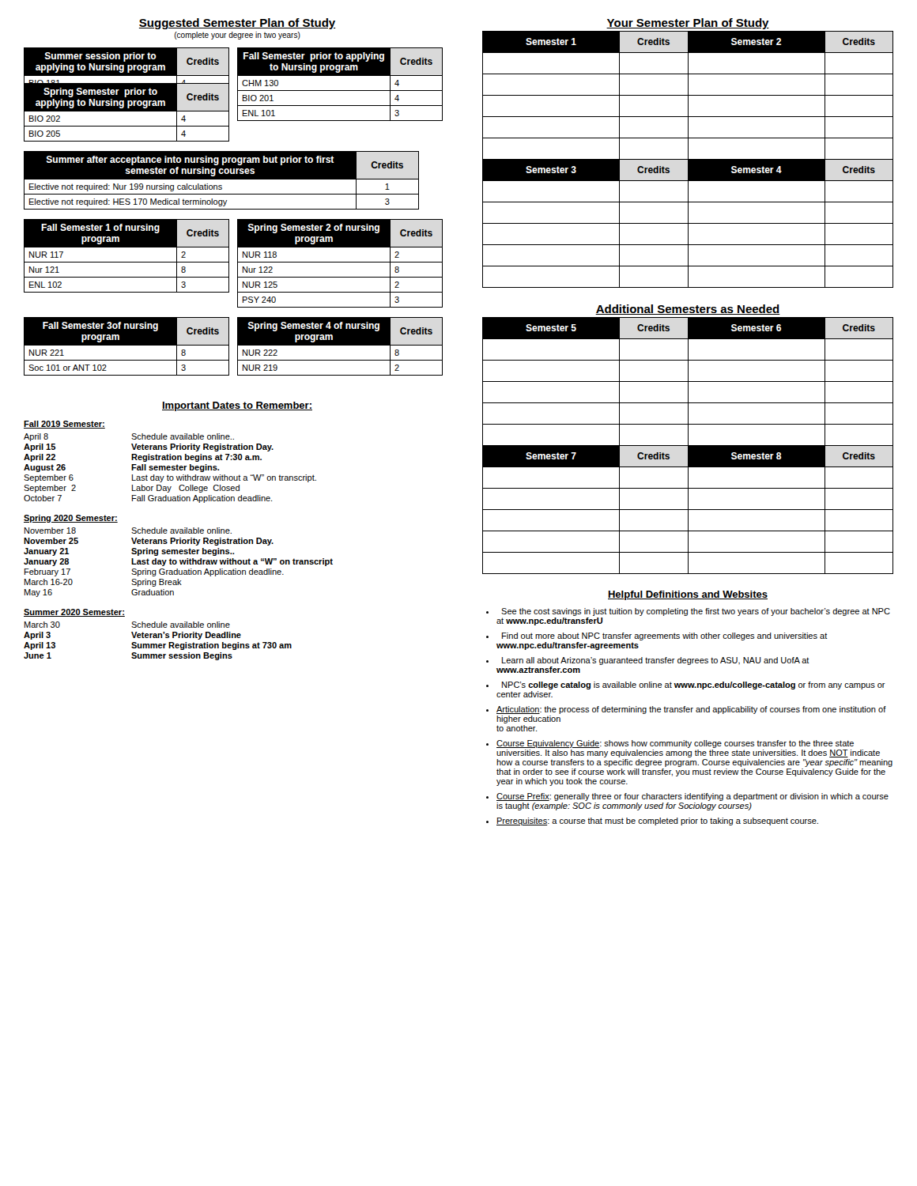Suggested Semester Plan of Study
(complete your degree in two years)
| Summer session prior to applying to Nursing program | Credits |
| BIO 181 | 4 |
| Fall Semester prior to applying to Nursing program | Credits |
| CHM 130 | 4 |
| BIO 201 | 4 |
| ENL 101 | 3 |
| Spring Semester prior to applying to Nursing program | Credits |
| BIO 202 | 4 |
| BIO 205 | 4 |
| Summer after acceptance into nursing program but prior to first semester of nursing courses | Credits |
| Elective not required: Nur 199 nursing calculations | 1 |
| Elective not required: HES 170 Medical terminology | 3 |
| Fall Semester 1 of nursing program | Credits |
| NUR 117 | 2 |
| Nur 121 | 8 |
| ENL 102 | 3 |
| Spring Semester 2 of nursing program | Credits |
| NUR 118 | 2 |
| Nur 122 | 8 |
| NUR 125 | 2 |
| PSY 240 | 3 |
| Fall Semester 3of nursing program | Credits |
| NUR 221 | 8 |
| Soc 101 or ANT 102 | 3 |
| Spring Semester 4 of nursing program | Credits |
| NUR 222 | 8 |
| NUR 219 | 2 |
Important Dates to Remember:
Fall 2019 Semester:
| April 8 | Schedule available online.. |
| April 15 | Veterans Priority Registration Day. |
| April 22 | Registration begins at 7:30 a.m. |
| August 26 | Fall semester begins. |
| September 6 | Last day to withdraw without a “W” on transcript. |
| September 2 | Labor Day College Closed |
| October 7 | Fall Graduation Application deadline. |
Spring 2020 Semester:
| November 18 | Schedule available online. |
| November 25 | Veterans Priority Registration Day. |
| January 21 | Spring semester begins.. |
| January 28 | Last day to withdraw without a “W” on transcript |
| February 17 | Spring Graduation Application deadline. |
| March 16-20 | Spring Break |
| May 16 | Graduation |
Summer 2020 Semester:
| March 30 | Schedule available online |
| April 3 | Veteran’s Priority Deadline |
| April 13 | Summer Registration begins at 730 am |
| June 1 | Summer session Begins |
Your Semester Plan of Study
| Semester 1 | Credits | Semester 2 | Credits |
| Semester 3 | Credits | Semester 4 | Credits |
Additional Semesters as Needed
| Semester 5 | Credits | Semester 6 | Credits |
| Semester 7 | Credits | Semester 8 | Credits |
Helpful Definitions and Websites
See the cost savings in just tuition by completing the first two years of your bachelor’s degree at NPC at www.npc.edu/transferU
Find out more about NPC transfer agreements with other colleges and universities at www.npc.edu/transfer-agreements
Learn all about Arizona’s guaranteed transfer degrees to ASU, NAU and UofA at www.aztransfer.com
NPC’s college catalog is available online at www.npc.edu/college-catalog or from any campus or center adviser.
Articulation: the process of determining the transfer and applicability of courses from one institution of higher education
to another.
Course Equivalency Guide: shows how community college courses transfer to the three state universities. It also has many equivalencies among the three state universities. It does NOT indicate how a course transfers to a specific degree program. Course equivalencies are "year specific" meaning that in order to see if course work will transfer, you must review the Course Equivalency Guide for the year in which you took the course.
Course Prefix: generally three or four characters identifying a department or division in which a course is taught (example: SOC is commonly used for Sociology courses)
Prerequisites: a course that must be completed prior to taking a subsequent course.